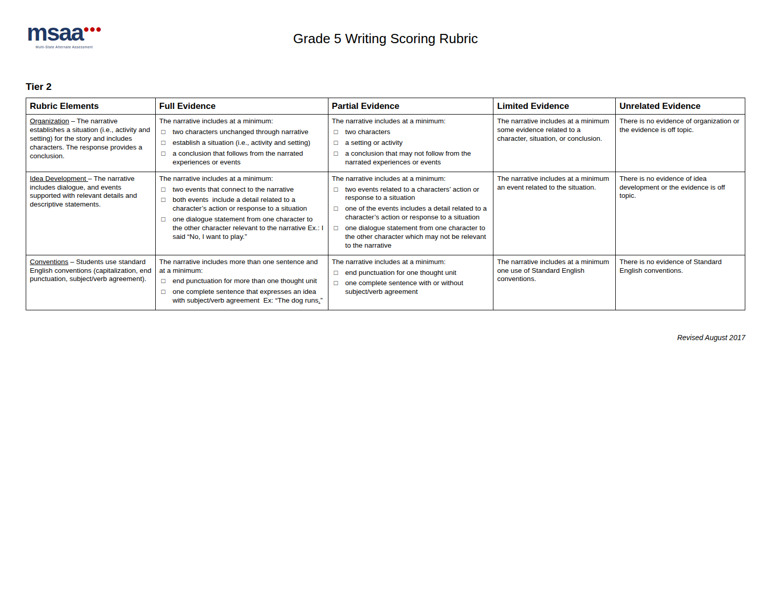msaa●●●
Multi-State Alternate Assessment
Grade 5 Writing Scoring Rubric
Tier 2
| Rubric Elements | Full Evidence | Partial Evidence | Limited Evidence | Unrelated Evidence |
| --- | --- | --- | --- | --- |
| Organization – The narrative establishes a situation (i.e., activity and setting) for the story and includes characters. The response provides a conclusion. | The narrative includes at a minimum: two characters unchanged through narrative establish a situation (i.e., activity and setting) a conclusion that follows from the narrated experiences or events | The narrative includes at a minimum: two characters a setting or activity a conclusion that may not follow from the narrated experiences or events | The narrative includes at a minimum some evidence related to a character, situation, or conclusion. | There is no evidence of organization or the evidence is off topic. |
| Idea Development – The narrative includes dialogue, and events supported with relevant details and descriptive statements. | The narrative includes at a minimum: two events that connect to the narrative both events include a detail related to a character’s action or response to a situation one dialogue statement from one character to the other character relevant to the narrative Ex.: I said “No, I want to play.” | The narrative includes at a minimum: two events related to a characters’ action or response to a situation one of the events includes a detail related to a character’s action or response to a situation one dialogue statement from one character to the other character which may not be relevant to the narrative | The narrative includes at a minimum an event related to the situation. | There is no evidence of idea development or the evidence is off topic. |
| Conventions – Students use standard English conventions (capitalization, end punctuation, subject/verb agreement). | The narrative includes more than one sentence and at a minimum: end punctuation for more than one thought unit one complete sentence that expresses an idea with subject/verb agreement Ex: “The dog runs . ” | The narrative includes at a minimum: end punctuation for one thought unit one complete sentence with or without subject/verb agreement | The narrative includes at a minimum one use of Standard English conventions. | There is no evidence of Standard English conventions. |
Revised August 2017